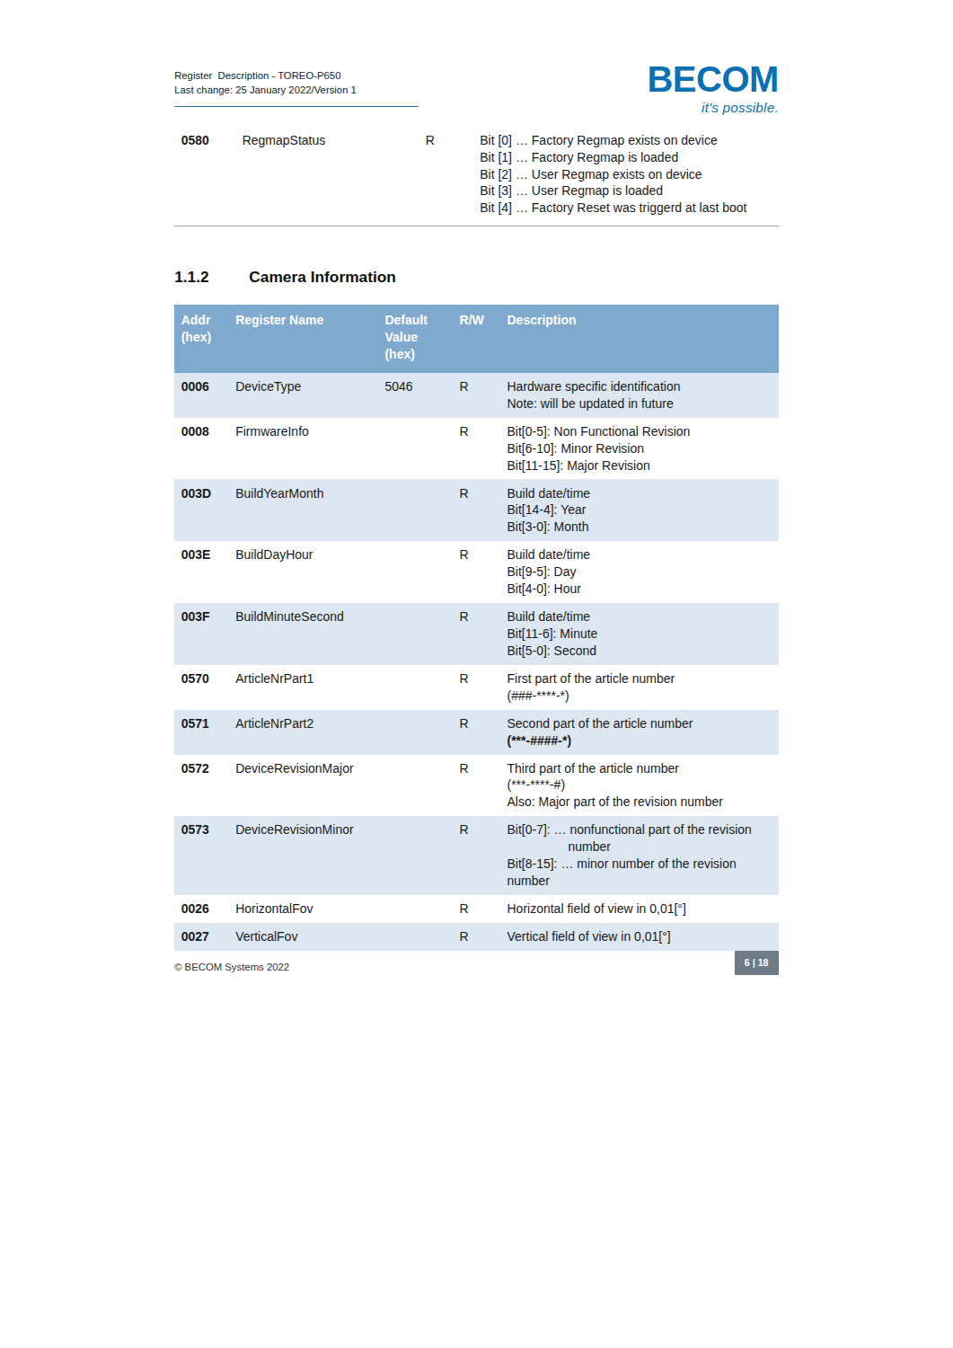Register Description - TOREO-P650
Last change: 25 January 2022/Version 1
BECOM
it's possible.
| 0580 | RegmapStatus | R | Bit [0] … Factory Regmap exists on device Bit [1] … Factory Regmap is loaded Bit [2] … User Regmap exists on device Bit [3] … User Regmap is loaded Bit [4] … Factory Reset was triggerd at last boot |
1.1.2 Camera Information
| Addr (hex) | Register Name | Default Value (hex) | R/W | Description |
| --- | --- | --- | --- | --- |
| 0006 | DeviceType | 5046 | R | Hardware specific identification Note: will be updated in future |
| 0008 | FirmwareInfo | | R | Bit[0-5]: Non Functional Revision Bit[6-10]: Minor Revision Bit[11-15]: Major Revision |
| 003D | BuildYearMonth | | R | Build date/time Bit[14-4]: Year Bit[3-0]: Month |
| 003E | BuildDayHour | | R | Build date/time Bit[9-5]: Day Bit[4-0]: Hour |
| 003F | BuildMinuteSecond | | R | Build date/time Bit[11-6]: Minute Bit[5-0]: Second |
| 0570 | ArticleNrPart1 | | R | First part of the article number (###-****-*) |
| 0571 | ArticleNrPart2 | | R | Second part of the article number (***-####-*) |
| 0572 | DeviceRevisionMajor | | R | Third part of the article number (***-****-#) Also: Major part of the revision number |
| 0573 | DeviceRevisionMinor | | R | Bit[0-7]: … nonfunctional part of the revision number Bit[8-15]: … minor number of the revision number |
| 0026 | HorizontalFov | | R | Horizontal field of view in 0,01[°] |
| 0027 | VerticalFov | | R | Vertical field of view in 0,01[°] |
© BECOM Systems 2022
6 | 18